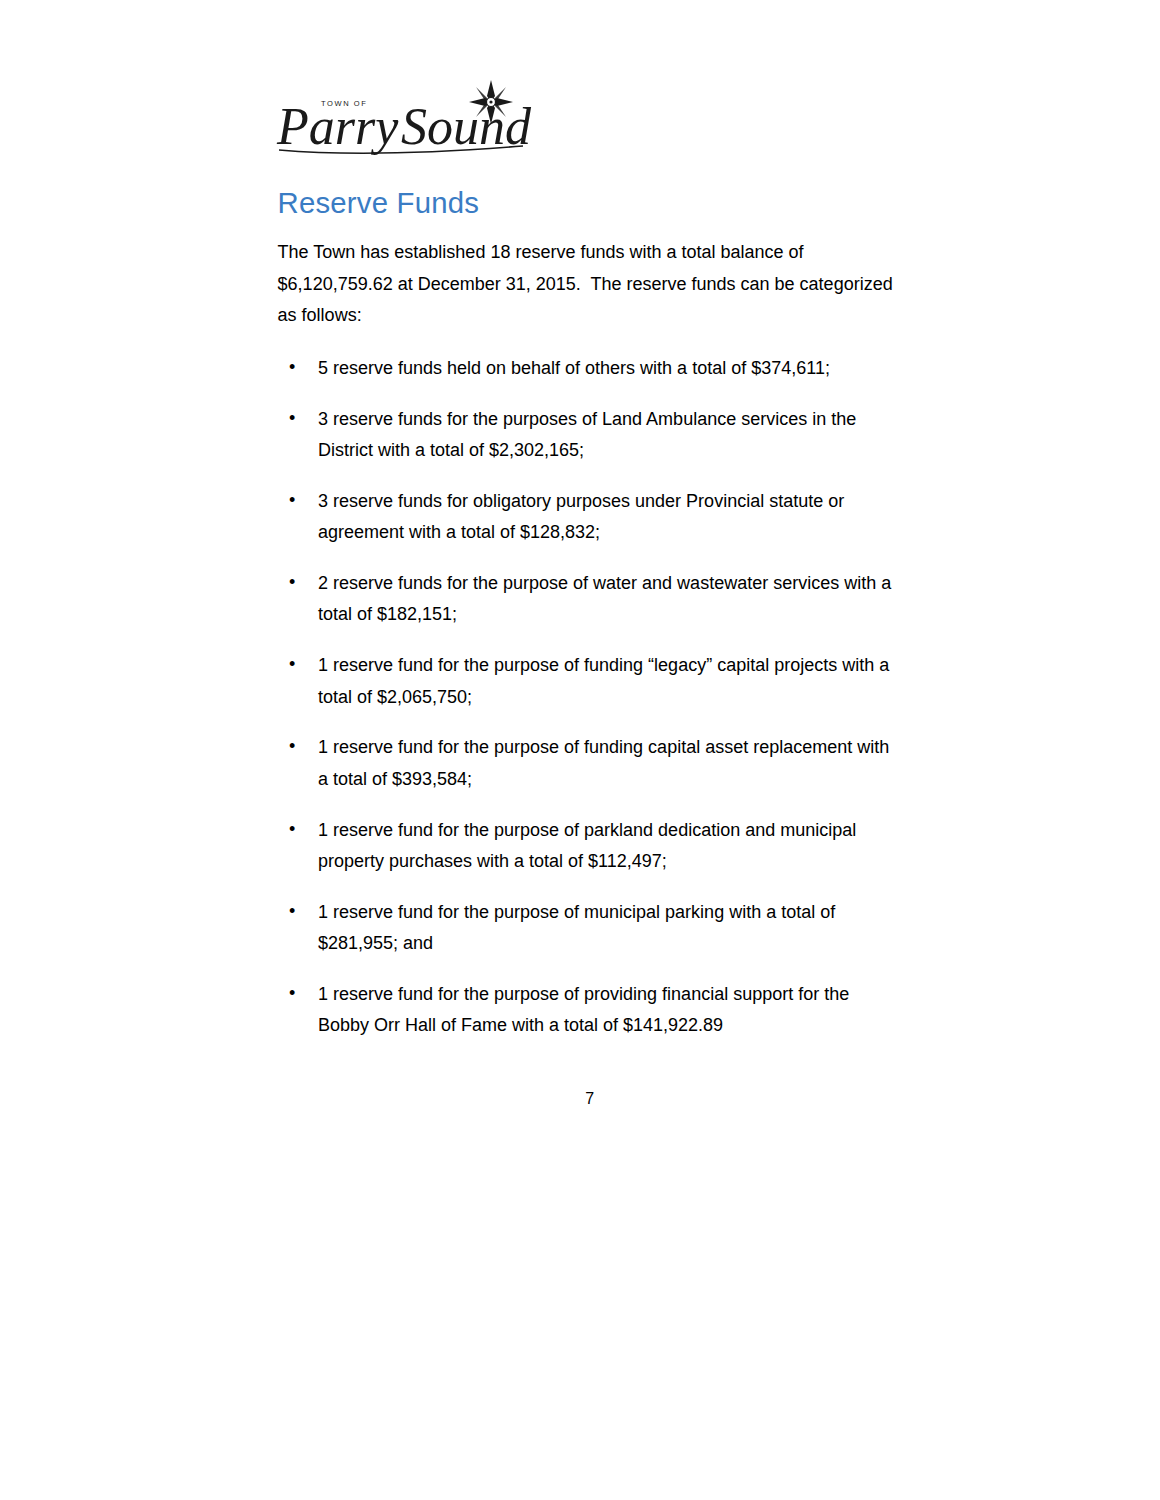TOWN OF Parry Sound
Reserve Funds
The Town has established 18 reserve funds with a total balance of $6,120,759.62 at December 31, 2015. The reserve funds can be categorized as follows:
5 reserve funds held on behalf of others with a total of $374,611;
3 reserve funds for the purposes of Land Ambulance services in the District with a total of $2,302,165;
3 reserve funds for obligatory purposes under Provincial statute or agreement with a total of $128,832;
2 reserve funds for the purpose of water and wastewater services with a total of $182,151;
1 reserve fund for the purpose of funding “legacy” capital projects with a total of $2,065,750;
1 reserve fund for the purpose of funding capital asset replacement with a total of $393,584;
1 reserve fund for the purpose of parkland dedication and municipal property purchases with a total of $112,497;
1 reserve fund for the purpose of municipal parking with a total of $281,955; and
1 reserve fund for the purpose of providing financial support for the Bobby Orr Hall of Fame with a total of $141,922.89
7